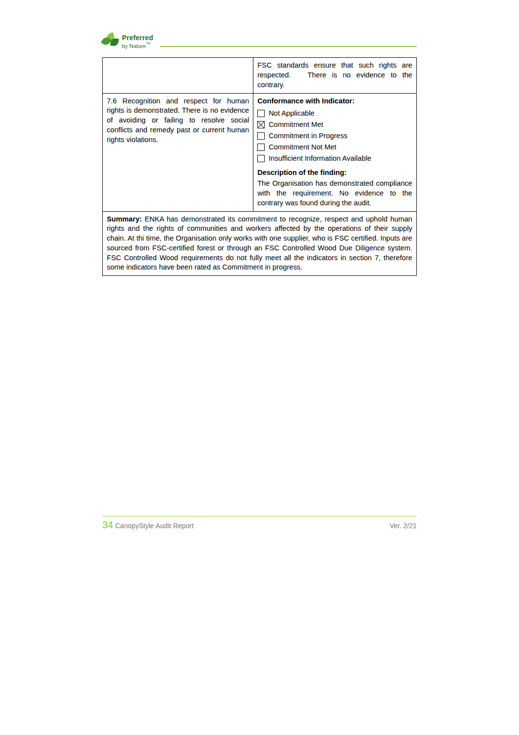Preferred
by Nature™
| | FSC standards ensure that such rights are respected. There is no evidence to the contrary. |
| 7.6 Recognition and respect for human rights is demonstrated. There is no evidence of avoiding or failing to resolve social conflicts and remedy past or current human rights violations. | Conformance with Indicator: Not Applicable Commitment Met Commitment in Progress Commitment Not Met Insufficient Information Available Description of the finding: The Organisation has demonstrated compliance with the requirement. No evidence to the contrary was found during the audit. |
| Summary: ENKA has demonstrated its commitment to recognize, respect and uphold human rights and the rights of communities and workers affected by the operations of their supply chain. At thi time, the Organisation only works with one supplier, who is FSC certified. Inputs are sourced from FSC-certified forest or through an FSC Controlled Wood Due Diligence system. FSC Controlled Wood requirements do not fully meet all the indicators in section 7, therefore some indicators have been rated as Commitment in progress. |
34 CanopyStyle Audit Report
Ver. 2/21